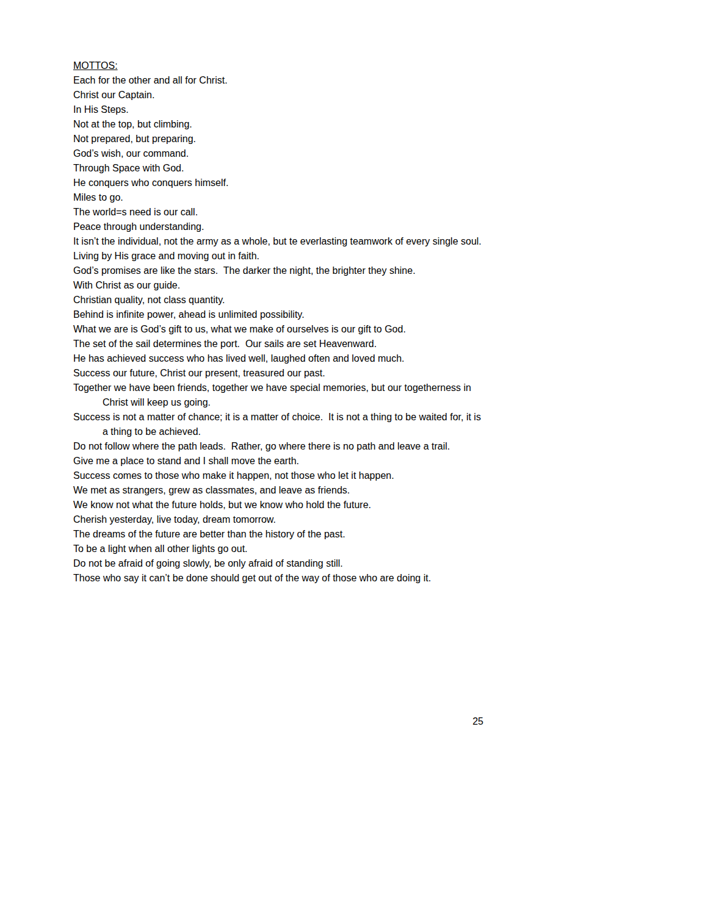MOTTOS:
Each for the other and all for Christ.
Christ our Captain.
In His Steps.
Not at the top, but climbing.
Not prepared, but preparing.
God’s wish, our command.
Through Space with God.
He conquers who conquers himself.
Miles to go.
The world=s need is our call.
Peace through understanding.
It isn’t the individual, not the army as a whole, but te everlasting teamwork of every single soul.
Living by His grace and moving out in faith.
God’s promises are like the stars. The darker the night, the brighter they shine.
With Christ as our guide.
Christian quality, not class quantity.
Behind is infinite power, ahead is unlimited possibility.
What we are is God’s gift to us, what we make of ourselves is our gift to God.
The set of the sail determines the port. Our sails are set Heavenward.
He has achieved success who has lived well, laughed often and loved much.
Success our future, Christ our present, treasured our past.
Together we have been friends, together we have special memories, but our togetherness in
Christ will keep us going.
Success is not a matter of chance; it is a matter of choice. It is not a thing to be waited for, it is
a thing to be achieved.
Do not follow where the path leads. Rather, go where there is no path and leave a trail.
Give me a place to stand and I shall move the earth.
Success comes to those who make it happen, not those who let it happen.
We met as strangers, grew as classmates, and leave as friends.
We know not what the future holds, but we know who hold the future.
Cherish yesterday, live today, dream tomorrow.
The dreams of the future are better than the history of the past.
To be a light when all other lights go out.
Do not be afraid of going slowly, be only afraid of standing still.
Those who say it can’t be done should get out of the way of those who are doing it.
25